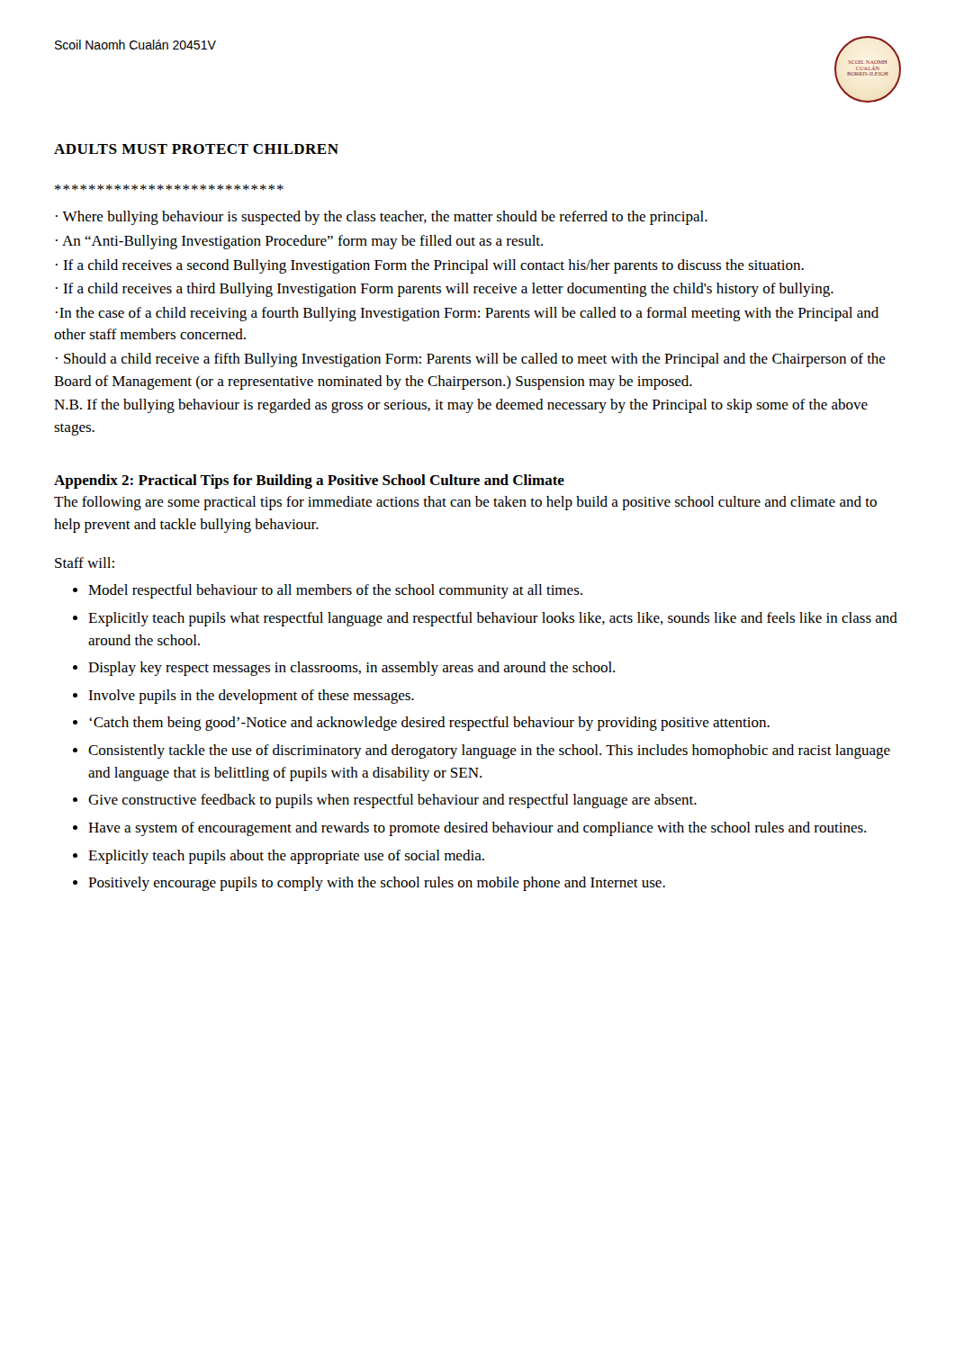Scoil Naomh Cualán 20451V
SCOIL NAOMH CUALÁN
BORRIS-ILEIGH
ADULTS MUST PROTECT CHILDREN
***************************
· Where bullying behaviour is suspected by the class teacher, the matter should be referred to the principal.
· An “Anti-Bullying Investigation Procedure” form may be filled out as a result.
· If a child receives a second Bullying Investigation Form the Principal will contact his/her parents to discuss the situation.
· If a child receives a third Bullying Investigation Form parents will receive a letter documenting the child's history of bullying.
·In the case of a child receiving a fourth Bullying Investigation Form: Parents will be called to a formal meeting with the Principal and other staff members concerned.
· Should a child receive a fifth Bullying Investigation Form: Parents will be called to meet with the Principal and the Chairperson of the Board of Management (or a representative nominated by the Chairperson.) Suspension may be imposed.
N.B. If the bullying behaviour is regarded as gross or serious, it may be deemed necessary by the Principal to skip some of the above stages.
Appendix 2: Practical Tips for Building a Positive School Culture and Climate
The following are some practical tips for immediate actions that can be taken to help build a positive school culture and climate and to help prevent and tackle bullying behaviour.
Staff will:
Model respectful behaviour to all members of the school community at all times.
Explicitly teach pupils what respectful language and respectful behaviour looks like, acts like, sounds like and feels like in class and around the school.
Display key respect messages in classrooms, in assembly areas and around the school.
Involve pupils in the development of these messages.
‘Catch them being good’-Notice and acknowledge desired respectful behaviour by providing positive attention.
Consistently tackle the use of discriminatory and derogatory language in the school. This includes homophobic and racist language and language that is belittling of pupils with a disability or SEN.
Give constructive feedback to pupils when respectful behaviour and respectful language are absent.
Have a system of encouragement and rewards to promote desired behaviour and compliance with the school rules and routines.
Explicitly teach pupils about the appropriate use of social media.
Positively encourage pupils to comply with the school rules on mobile phone and Internet use.